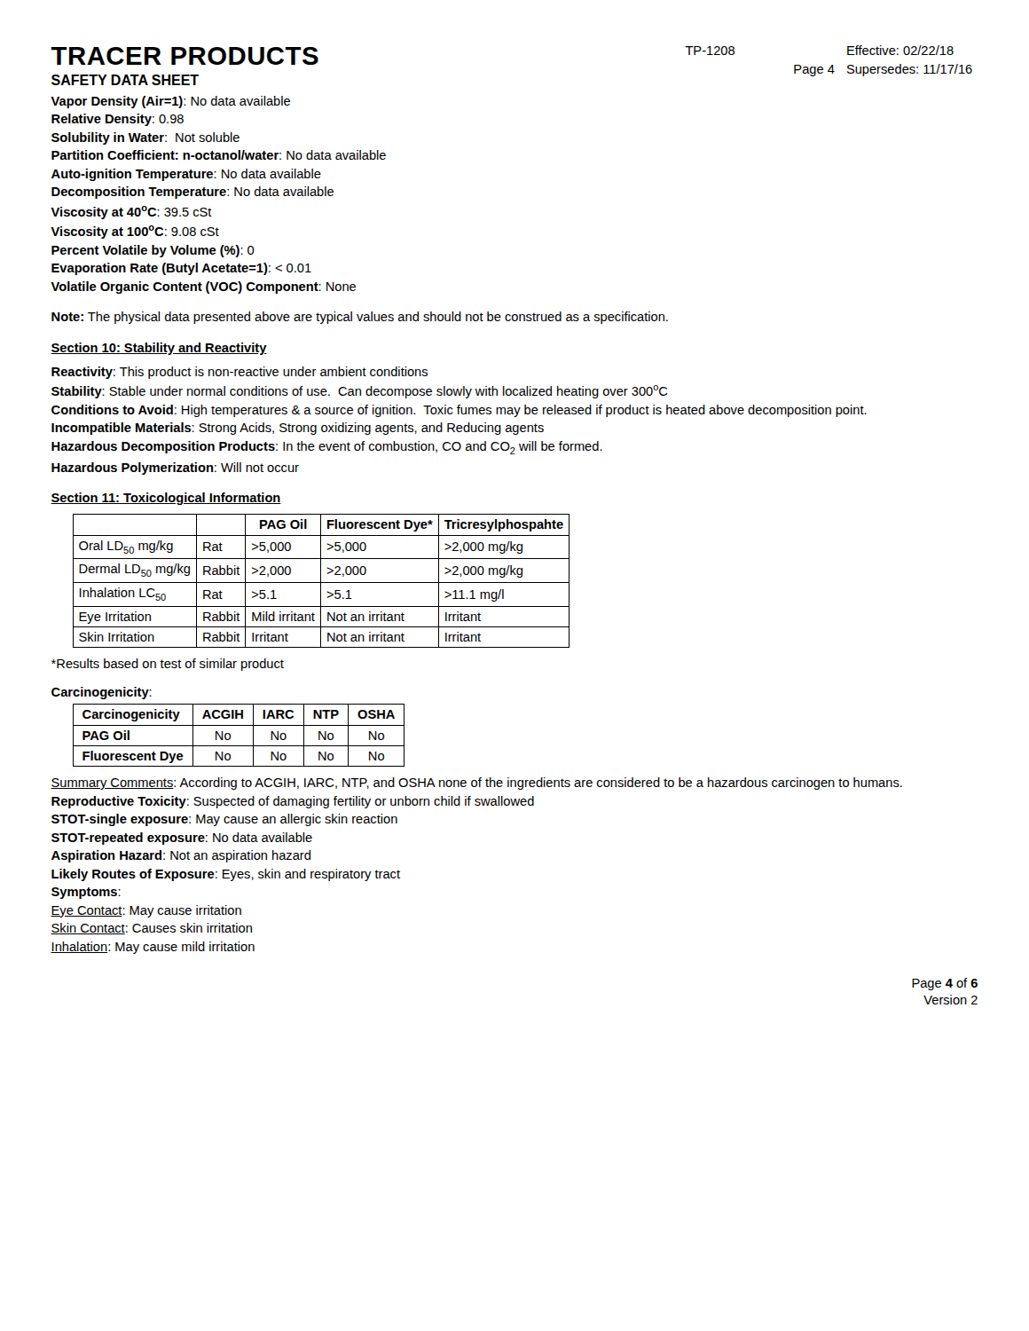TRACER PRODUCTS
SAFETY DATA SHEET
| TP-1208 | | Effective: 02/22/18 |
| | Page 4 | Supersedes: 11/17/16 |
Vapor Density (Air=1): No data available
Relative Density: 0.98
Solubility in Water: Not soluble
Partition Coefficient: n-octanol/water: No data available
Auto-ignition Temperature: No data available
Decomposition Temperature: No data available
Viscosity at 40oC: 39.5 cSt
Viscosity at 100oC: 9.08 cSt
Percent Volatile by Volume (%): 0
Evaporation Rate (Butyl Acetate=1): < 0.01
Volatile Organic Content (VOC) Component: None
Note: The physical data presented above are typical values and should not be construed as a specification.
Section 10: Stability and Reactivity
Reactivity: This product is non-reactive under ambient conditions
Stability: Stable under normal conditions of use. Can decompose slowly with localized heating over 300oC
Conditions to Avoid: High temperatures & a source of ignition. Toxic fumes may be released if product is heated above decomposition point.
Incompatible Materials: Strong Acids, Strong oxidizing agents, and Reducing agents
Hazardous Decomposition Products: In the event of combustion, CO and CO2 will be formed.
Hazardous Polymerization: Will not occur
Section 11: Toxicological Information
| | | PAG Oil | Fluorescent Dye* | Tricresylphospahte |
| --- | --- | --- | --- | --- |
| Oral LD 50 mg/kg | Rat | >5,000 | >5,000 | >2,000 mg/kg |
| Dermal LD 50 mg/kg | Rabbit | >2,000 | >2,000 | >2,000 mg/kg |
| Inhalation LC 50 | Rat | >5.1 | >5.1 | >11.1 mg/l |
| Eye Irritation | Rabbit | Mild irritant | Not an irritant | Irritant |
| Skin Irritation | Rabbit | Irritant | Not an irritant | Irritant |
*Results based on test of similar product
Carcinogenicity:
| Carcinogenicity | ACGIH | IARC | NTP | OSHA |
| --- | --- | --- | --- | --- |
| PAG Oil | No | No | No | No |
| Fluorescent Dye | No | No | No | No |
Summary Comments: According to ACGIH, IARC, NTP, and OSHA none of the ingredients are considered to be a hazardous carcinogen to humans.
Reproductive Toxicity: Suspected of damaging fertility or unborn child if swallowed
STOT-single exposure: May cause an allergic skin reaction
STOT-repeated exposure: No data available
Aspiration Hazard: Not an aspiration hazard
Likely Routes of Exposure: Eyes, skin and respiratory tract
Symptoms:
Eye Contact: May cause irritation
Skin Contact: Causes skin irritation
Inhalation: May cause mild irritation
Page 4 of 6
Version 2